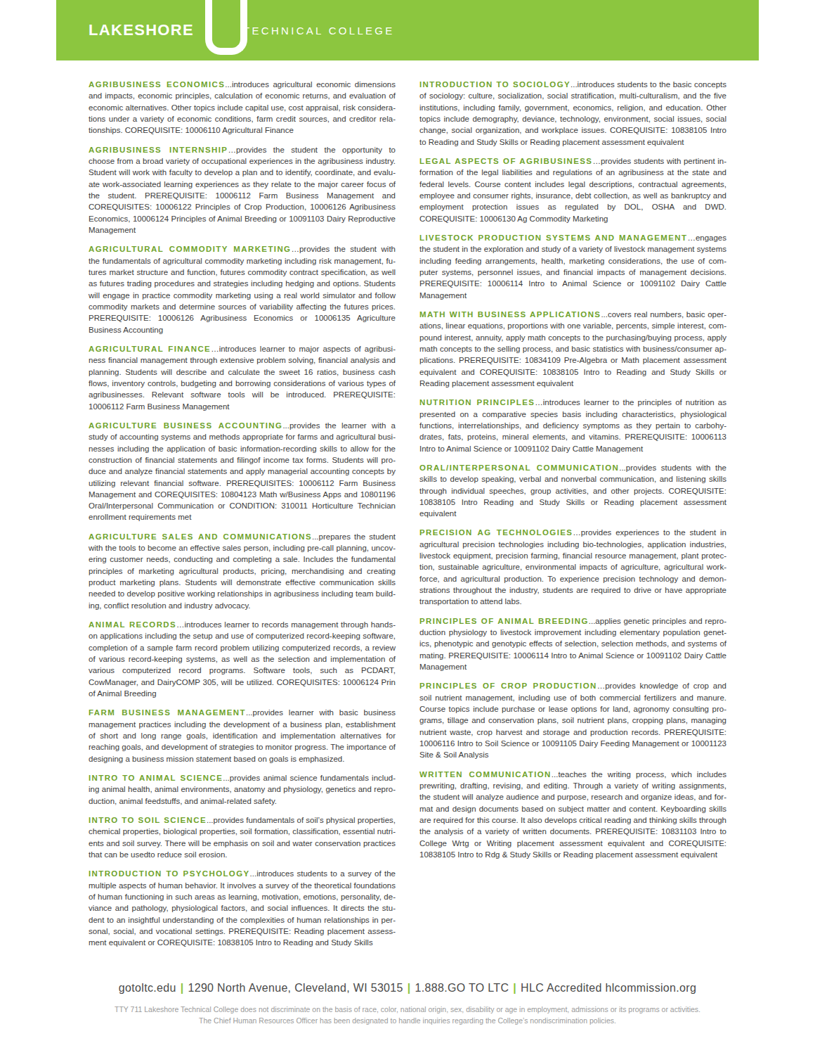Lakeshore Technical College
Agribusiness Economics...introduces agricultural economic dimensions and impacts, economic principles, calculation of economic returns, and evaluation of economic alternatives. Other topics include capital use, cost appraisal, risk considerations under a variety of economic conditions, farm credit sources, and creditor relationships. COREQUISITE: 10006110 Agricultural Finance
Agribusiness Internship…provides the student the opportunity to choose from a broad variety of occupational experiences in the agribusiness industry. Student will work with faculty to develop a plan and to identify, coordinate, and evaluate work-associated learning experiences as they relate to the major career focus of the student. PREREQUISITE: 10006112 Farm Business Management and COREQUISITES: 10006122 Principles of Crop Production, 10006126 Agribusiness Economics, 10006124 Principles of Animal Breeding or 10091103 Dairy Reproductive Management
Agricultural Commodity Marketing…provides the student with the fundamentals of agricultural commodity marketing including risk management, futures market structure and function, futures commodity contract specification, as well as futures trading procedures and strategies including hedging and options. Students will engage in practice commodity marketing using a real world simulator and follow commodity markets and determine sources of variability affecting the futures prices. PREREQUISITE: 10006126 Agribusiness Economics or 10006135 Agriculture Business Accounting
Agricultural Finance…introduces learner to major aspects of agribusiness financial management through extensive problem solving, financial analysis and planning. Students will describe and calculate the sweet 16 ratios, business cash flows, inventory controls, budgeting and borrowing considerations of various types of agribusinesses. Relevant software tools will be introduced. PREREQUISITE: 10006112 Farm Business Management
Agriculture Business Accounting...provides the learner with a study of accounting systems and methods appropriate for farms and agricultural businesses including the application of basic information-recording skills to allow for the construction of financial statements and filingof income tax forms. Students will produce and analyze financial statements and apply managerial accounting concepts by utilizing relevant financial software. PREREQUISITES: 10006112 Farm Business Management and COREQUISITES: 10804123 Math w/Business Apps and 10801196 Oral/Interpersonal Communication or CONDITION: 310011 Horticulture Technician enrollment requirements met
Agriculture Sales and Communications...prepares the student with the tools to become an effective sales person, including pre-call planning, uncovering customer needs, conducting and completing a sale. Includes the fundamental principles of marketing agricultural products, pricing, merchandising and creating product marketing plans. Students will demonstrate effective communication skills needed to develop positive working relationships in agribusiness including team building, conflict resolution and industry advocacy.
Animal Records…introduces learner to records management through hands-on applications including the setup and use of computerized record-keeping software, completion of a sample farm record problem utilizing computerized records, a review of various record-keeping systems, as well as the selection and implementation of various computerized record programs. Software tools, such as PCDART, CowManager, and DairyCOMP 305, will be utilized. COREQUISITES: 10006124 Prin of Animal Breeding
Farm Business Management...provides learner with basic business management practices including the development of a business plan, establishment of short and long range goals, identification and implementation alternatives for reaching goals, and development of strategies to monitor progress. The importance of designing a business mission statement based on goals is emphasized.
Intro to Animal Science...provides animal science fundamentals including animal health, animal environments, anatomy and physiology, genetics and reproduction, animal feedstuffs, and animal-related safety.
Intro to Soil Science...provides fundamentals of soil’s physical properties, chemical properties, biological properties, soil formation, classification, essential nutrients and soil survey. There will be emphasis on soil and water conservation practices that can be usedto reduce soil erosion.
Introduction to Psychology...introduces students to a survey of the multiple aspects of human behavior. It involves a survey of the theoretical foundations of human functioning in such areas as learning, motivation, emotions, personality, deviance and pathology, physiological factors, and social influences. It directs the student to an insightful understanding of the complexities of human relationships in personal, social, and vocational settings. PREREQUISITE: Reading placement assessment equivalent or COREQUISITE: 10838105 Intro to Reading and Study Skills
Introduction to Sociology...introduces students to the basic concepts of sociology: culture, socialization, social stratification, multi-culturalism, and the five institutions, including family, government, economics, religion, and education. Other topics include demography, deviance, technology, environment, social issues, social change, social organization, and workplace issues. COREQUISITE: 10838105 Intro to Reading and Study Skills or Reading placement assessment equivalent
Legal Aspects of Agribusiness…provides students with pertinent information of the legal liabilities and regulations of an agribusiness at the state and federal levels. Course content includes legal descriptions, contractual agreements, employee and consumer rights, insurance, debt collection, as well as bankruptcy and employment protection issues as regulated by DOL, OSHA and DWD. COREQUISITE: 10006130 Ag Commodity Marketing
Livestock Production Systems and Management…engages the student in the exploration and study of a variety of livestock management systems including feeding arrangements, health, marketing considerations, the use of computer systems, personnel issues, and financial impacts of management decisions. PREREQUISITE: 10006114 Intro to Animal Science or 10091102 Dairy Cattle Management
Math with Business Applications...covers real numbers, basic operations, linear equations, proportions with one variable, percents, simple interest, compound interest, annuity, apply math concepts to the purchasing/buying process, apply math concepts to the selling process, and basic statistics with business/consumer applications. PREREQUISITE: 10834109 Pre-Algebra or Math placement assessment equivalent and COREQUISITE: 10838105 Intro to Reading and Study Skills or Reading placement assessment equivalent
Nutrition Principles…introduces learner to the principles of nutrition as presented on a comparative species basis including characteristics, physiological functions, interrelationships, and deficiency symptoms as they pertain to carbohydrates, fats, proteins, mineral elements, and vitamins. PREREQUISITE: 10006113 Intro to Animal Science or 10091102 Dairy Cattle Management
Oral/Interpersonal Communication...provides students with the skills to develop speaking, verbal and nonverbal communication, and listening skills through individual speeches, group activities, and other projects. COREQUISITE: 10838105 Intro Reading and Study Skills or Reading placement assessment equivalent
Precision Ag Technologies…provides experiences to the student in agricultural precision technologies including bio-technologies, application industries, livestock equipment, precision farming, financial resource management, plant protection, sustainable agriculture, environmental impacts of agriculture, agricultural workforce, and agricultural production. To experience precision technology and demonstrations throughout the industry, students are required to drive or have appropriate transportation to attend labs.
Principles of Animal Breeding...applies genetic principles and reproduction physiology to livestock improvement including elementary population genetics, phenotypic and genotypic effects of selection, selection methods, and systems of mating. PREREQUISITE: 10006114 Intro to Animal Science or 10091102 Dairy Cattle Management
Principles of Crop Production…provides knowledge of crop and soil nutrient management, including use of both commercial fertilizers and manure. Course topics include purchase or lease options for land, agronomy consulting programs, tillage and conservation plans, soil nutrient plans, cropping plans, managing nutrient waste, crop harvest and storage and production records. PREREQUISITE: 10006116 Intro to Soil Science or 10091105 Dairy Feeding Management or 10001123 Site & Soil Analysis
Written Communication...teaches the writing process, which includes prewriting, drafting, revising, and editing. Through a variety of writing assignments, the student will analyze audience and purpose, research and organize ideas, and format and design documents based on subject matter and content. Keyboarding skills are required for this course. It also develops critical reading and thinking skills through the analysis of a variety of written documents. PREREQUISITE: 10831103 Intro to College Wrtg or Writing placement assessment equivalent and COREQUISITE: 10838105 Intro to Rdg & Study Skills or Reading placement assessment equivalent
gotoltc.edu|1290 North Avenue, Cleveland, WI 53015|1.888.GO TO LTC|HLC Accredited hlcommission.org
TTY 711 Lakeshore Technical College does not discriminate on the basis of race, color, national origin, sex, disability or age in employment, admissions or its programs or activities.
The Chief Human Resources Officer has been designated to handle inquiries regarding the College’s nondiscrimination policies.